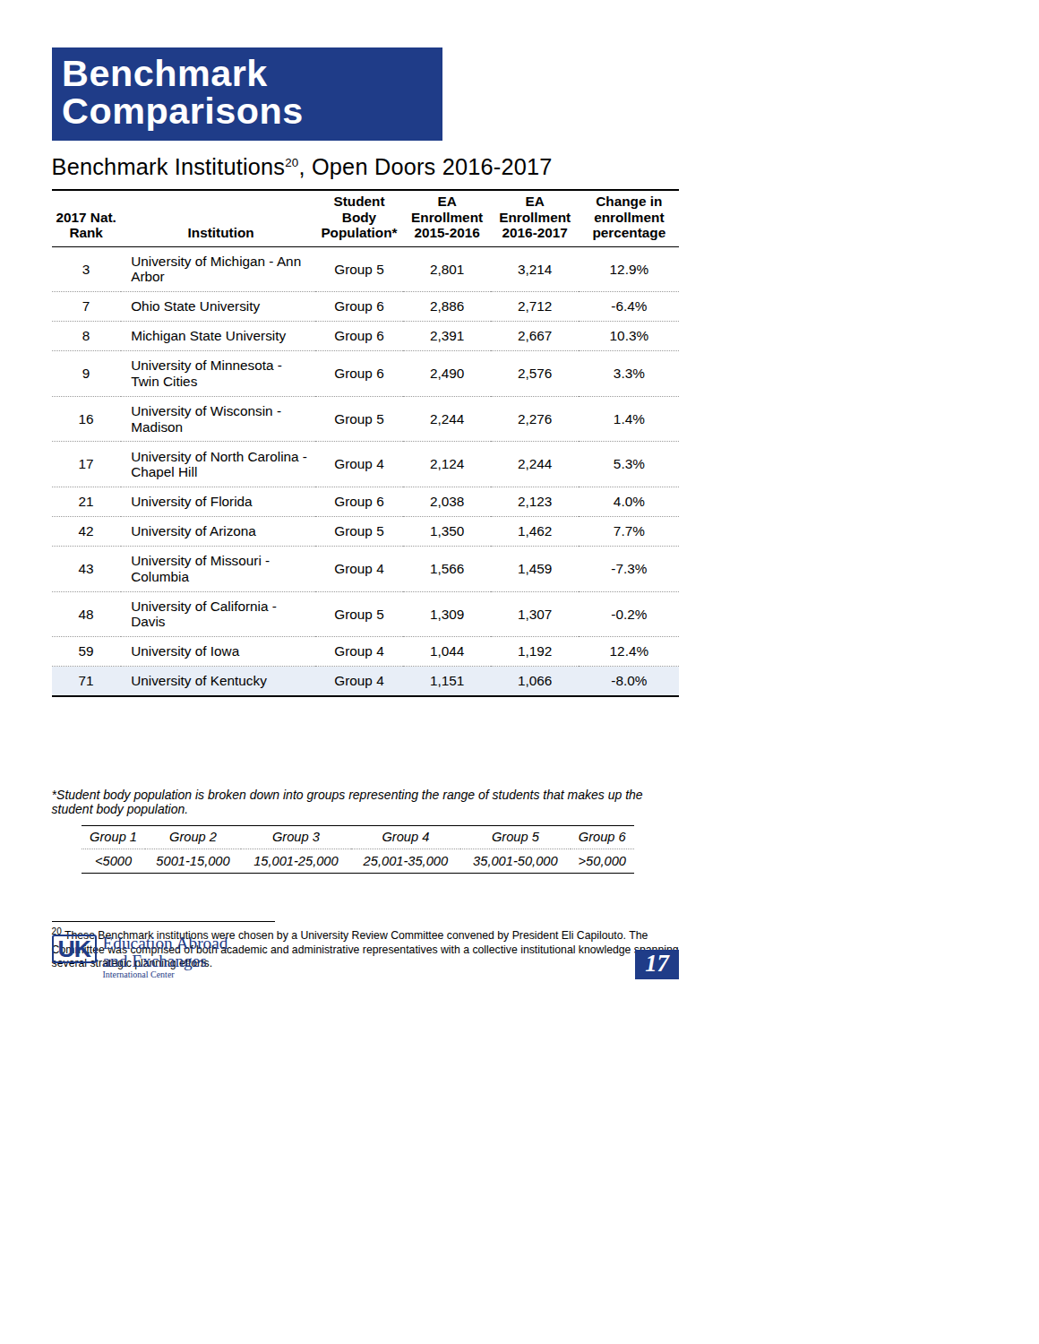Benchmark Comparisons
Benchmark Institutions20, Open Doors 2016-2017
| 2017 Nat. Rank | Institution | Student Body Population* | EA Enrollment 2015-2016 | EA Enrollment 2016-2017 | Change in enrollment percentage |
| --- | --- | --- | --- | --- | --- |
| 3 | University of Michigan - Ann Arbor | Group 5 | 2,801 | 3,214 | 12.9% |
| 7 | Ohio State University | Group 6 | 2,886 | 2,712 | -6.4% |
| 8 | Michigan State University | Group 6 | 2,391 | 2,667 | 10.3% |
| 9 | University of Minnesota - Twin Cities | Group 6 | 2,490 | 2,576 | 3.3% |
| 16 | University of Wisconsin - Madison | Group 5 | 2,244 | 2,276 | 1.4% |
| 17 | University of North Carolina - Chapel Hill | Group 4 | 2,124 | 2,244 | 5.3% |
| 21 | University of Florida | Group 6 | 2,038 | 2,123 | 4.0% |
| 42 | University of Arizona | Group 5 | 1,350 | 1,462 | 7.7% |
| 43 | University of Missouri - Columbia | Group 4 | 1,566 | 1,459 | -7.3% |
| 48 | University of California - Davis | Group 5 | 1,309 | 1,307 | -0.2% |
| 59 | University of Iowa | Group 4 | 1,044 | 1,192 | 12.4% |
| 71 | University of Kentucky | Group 4 | 1,151 | 1,066 | -8.0% |
*Student body population is broken down into groups representing the range of students that makes up the student body population.
| Group 1 | Group 2 | Group 3 | Group 4 | Group 5 | Group 6 |
| --- | --- | --- | --- | --- | --- |
| <5000 | 5001-15,000 | 15,001-25,000 | 25,001-35,000 | 35,001-50,000 | >50,000 |
20 These Benchmark institutions were chosen by a University Review Committee convened by President Eli Capilouto. The Committee was comprised of both academic and administrative representatives with a collective institutional knowledge spanning several strategic planning efforts.
UK
Education Abroad and Exchanges International Center
17